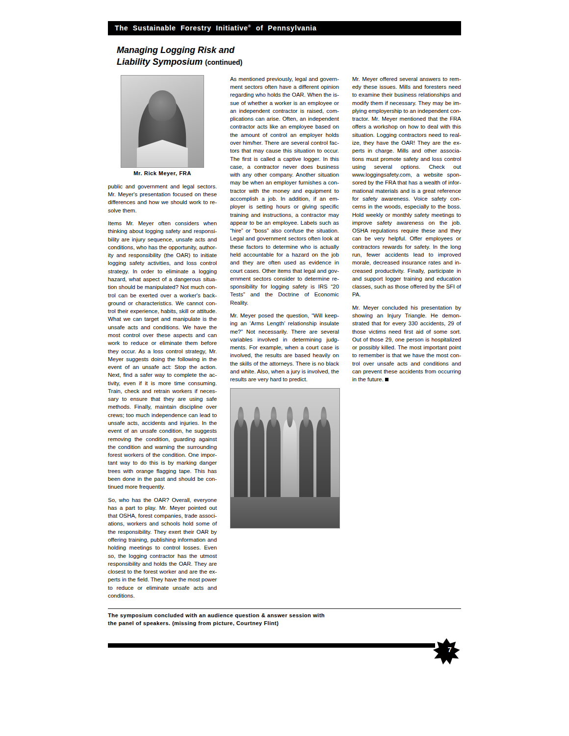The Sustainable Forestry Initiative® of Pennsylvania
Managing Logging Risk and
Liability Symposium (continued)
Mr. Rick Meyer, FRA
public and government and legal sectors. Mr. Meyer's presentation focused on these differences and how we should work to resolve them.
Items Mr. Meyer often considers when thinking about logging safety and responsibility are injury sequence, unsafe acts and conditions, who has the opportunity, authority and responsibility (the OAR) to initiate logging safety activities, and loss control strategy. In order to eliminate a logging hazard, what aspect of a dangerous situation should be manipulated? Not much control can be exerted over a worker's background or characteristics. We cannot control their experience, habits, skill or attitude. What we can target and manipulate is the unsafe acts and conditions. We have the most control over these aspects and can work to reduce or eliminate them before they occur. As a loss control strategy, Mr. Meyer suggests doing the following in the event of an unsafe act: Stop the action. Next, find a safer way to complete the activity, even if it is more time consuming. Train, check and retrain workers if necessary to ensure that they are using safe methods. Finally, maintain discipline over crews; too much independence can lead to unsafe acts, accidents and injuries. In the event of an unsafe condition, he suggests removing the condition, guarding against the condition and warning the surrounding forest workers of the condition. One important way to do this is by marking danger trees with orange flagging tape. This has been done in the past and should be continued more frequently.
So, who has the OAR? Overall, everyone has a part to play. Mr. Meyer pointed out that OSHA, forest companies, trade associations, workers and schools hold some of the responsibility. They exert their OAR by offering training, publishing information and holding meetings to control losses. Even so, the logging contractor has the utmost responsibility and holds the OAR. They are closest to the forest worker and are the experts in the field. They have the most power to reduce or eliminate unsafe acts and conditions.
As mentioned previously, legal and government sectors often have a different opinion regarding who holds the OAR. When the issue of whether a worker is an employee or an independent contractor is raised, complications can arise. Often, an independent contractor acts like an employee based on the amount of control an employer holds over him/her. There are several control factors that may cause this situation to occur. The first is called a captive logger. In this case, a contractor never does business with any other company. Another situation may be when an employer furnishes a contractor with the money and equipment to accomplish a job. In addition, if an employer is setting hours or giving specific training and instructions, a contractor may appear to be an employee. Labels such as “hire” or “boss” also confuse the situation. Legal and government sectors often look at these factors to determine who is actually held accountable for a hazard on the job and they are often used as evidence in court cases. Other items that legal and government sectors consider to determine responsibility for logging safety is IRS “20 Tests” and the Doctrine of Economic Reality.
Mr. Meyer posed the question, “Will keeping an ‘Arms Length’ relationship insulate me?” Not necessarily. There are several variables involved in determining judgments. For example, when a court case is involved, the results are based heavily on the skills of the attorneys. There is no black and white. Also, when a jury is involved, the results are very hard to predict.
Mr. Meyer offered several answers to remedy these issues. Mills and foresters need to examine their business relationships and modify them if necessary. They may be implying employership to an independent contractor. Mr. Meyer mentioned that the FRA offers a workshop on how to deal with this situation. Logging contractors need to realize, they have the OAR! They are the experts in charge. Mills and other associations must promote safety and loss control using several options. Check out www.loggingsafety.com, a website sponsored by the FRA that has a wealth of informational materials and is a great reference for safety awareness. Voice safety concerns in the woods, especially to the boss. Hold weekly or monthly safety meetings to improve safety awareness on the job. OSHA regulations require these and they can be very helpful. Offer employees or contractors rewards for safety. In the long run, fewer accidents lead to improved morale, decreased insurance rates and increased productivity. Finally, participate in and support logger training and education classes, such as those offered by the SFI of PA.
Mr. Meyer concluded his presentation by showing an Injury Triangle. He demonstrated that for every 330 accidents, 29 of those victims need first aid of some sort. Out of those 29, one person is hospitalized or possibly killed. The most important point to remember is that we have the most control over unsafe acts and conditions and can prevent these accidents from occurring in the future.
The symposium concluded with an audience question & answer session with
the panel of speakers. (missing from picture, Courtney Flint)
7